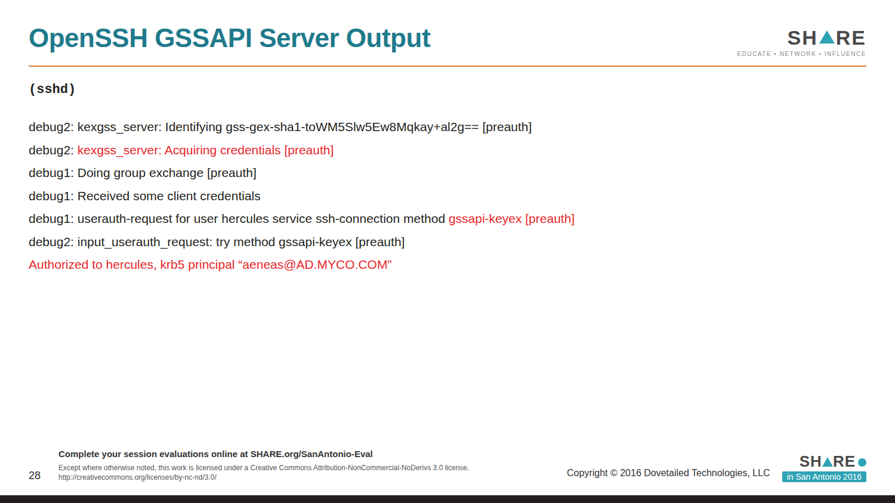OpenSSH GSSAPI Server Output
SH RE
EDUCATE • NETWORK • INFLUENCE
(sshd)
debug2: kexgss_server: Identifying gss-gex-sha1-toWM5Slw5Ew8Mqkay+al2g== [preauth]
debug2: kexgss_server: Acquiring credentials [preauth]
debug1: Doing group exchange [preauth]
debug1: Received some client credentials
debug1: userauth-request for user hercules service ssh-connection method gssapi-keyex [preauth]
debug2: input_userauth_request: try method gssapi-keyex [preauth]
Authorized to hercules, krb5 principal “aeneas@AD.MYCO.COM”
28
Complete your session evaluations online at SHARE.org/SanAntonio-Eval Except where otherwise noted, this work is licensed under a Creative Commons Attribution-NonCommercial-NoDerivs 3.0 license.
http://creativecommons.org/licenses/by-nc-nd/3.0/
Copyright © 2016 Dovetailed Technologies, LLC
SH RE
in San Antonio 2016